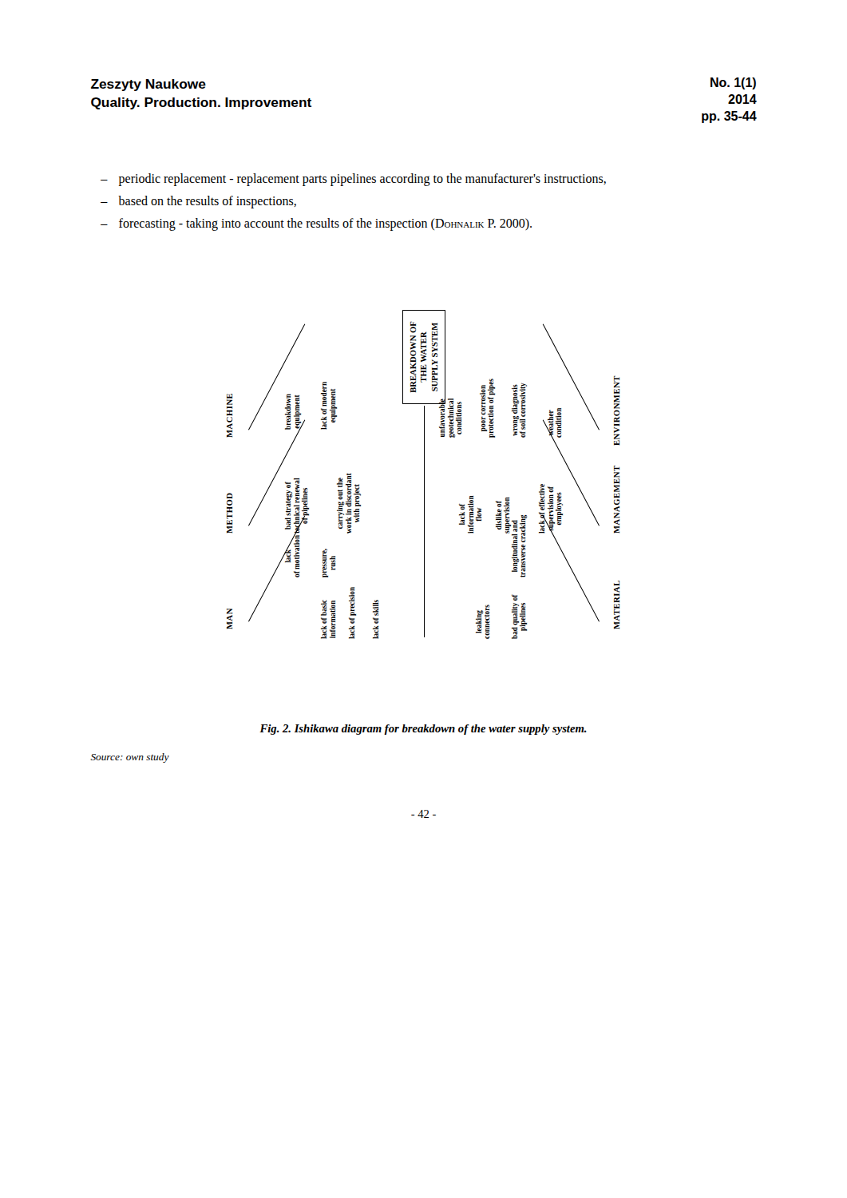Zeszyty Naukowe
Quality. Production. Improvement
No. 1(1)
2014
pp. 35-44
periodic replacement - replacement parts pipelines according to the manufacturer's instructions,
based on the results of inspections,
forecasting - taking into account the results of the inspection (Dohnalik P. 2000).
BREAKDOWN OF THE WATER SUPPLY SYSTEM
MAN
METHOD
MACHINE
MATERIAL
MANAGEMENT
ENVIRONMENT
lack of basic
information
lack of precision
lack of skills
lack
of motivation
pressure,
rush
bad strategy of
technical renewal
of pipelines
carrying out the
work in discordant
with project
breakdown
equipment
lack of modern
equipment
bad quality of
pipelines
leaking
connectors
longitudinal and
transverse cracking
lack of effective
supervision of
employees
dislike of
supervision
lack of
information
flow
weather
condition
wrong diagnosis
of soil corrosivity
poor corrosion
protection of pipes
unfavorable
geotechnical
conditions
Fig. 2. Ishikawa diagram for breakdown of the water supply system.
Source: own study
- 42 -